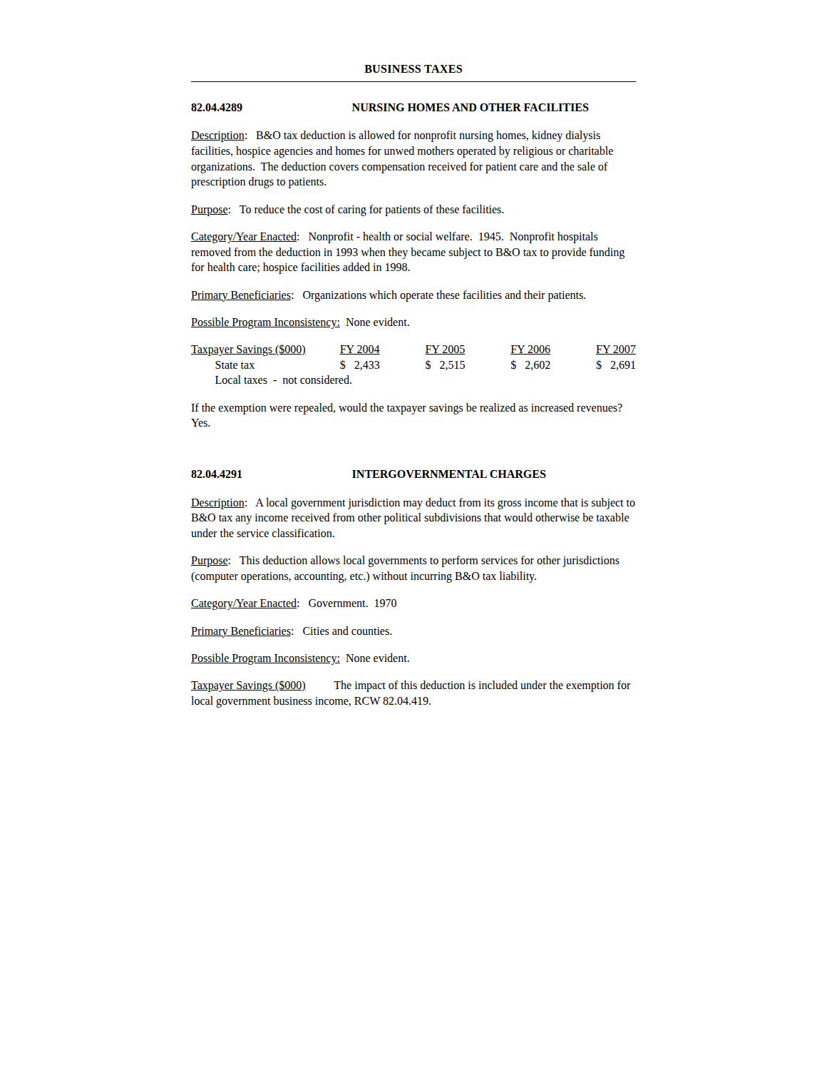BUSINESS TAXES
82.04.4289 NURSING HOMES AND OTHER FACILITIES
Description: B&O tax deduction is allowed for nonprofit nursing homes, kidney dialysis facilities, hospice agencies and homes for unwed mothers operated by religious or charitable organizations. The deduction covers compensation received for patient care and the sale of prescription drugs to patients.
Purpose: To reduce the cost of caring for patients of these facilities.
Category/Year Enacted: Nonprofit - health or social welfare. 1945. Nonprofit hospitals removed from the deduction in 1993 when they became subject to B&O tax to provide funding for health care; hospice facilities added in 1998.
Primary Beneficiaries: Organizations which operate these facilities and their patients.
Possible Program Inconsistency: None evident.
| Taxpayer Savings ($000) | FY 2004 | FY 2005 | FY 2006 | FY 2007 |
| State tax | $ 2,433 | $ 2,515 | $ 2,602 | $ 2,691 |
| Local taxes - not considered. |
If the exemption were repealed, would the taxpayer savings be realized as increased revenues? Yes.
82.04.4291 INTERGOVERNMENTAL CHARGES
Description: A local government jurisdiction may deduct from its gross income that is subject to B&O tax any income received from other political subdivisions that would otherwise be taxable under the service classification.
Purpose: This deduction allows local governments to perform services for other jurisdictions (computer operations, accounting, etc.) without incurring B&O tax liability.
Category/Year Enacted: Government. 1970
Primary Beneficiaries: Cities and counties.
Possible Program Inconsistency: None evident.
Taxpayer Savings ($000) The impact of this deduction is included under the exemption for local government business income, RCW 82.04.419.